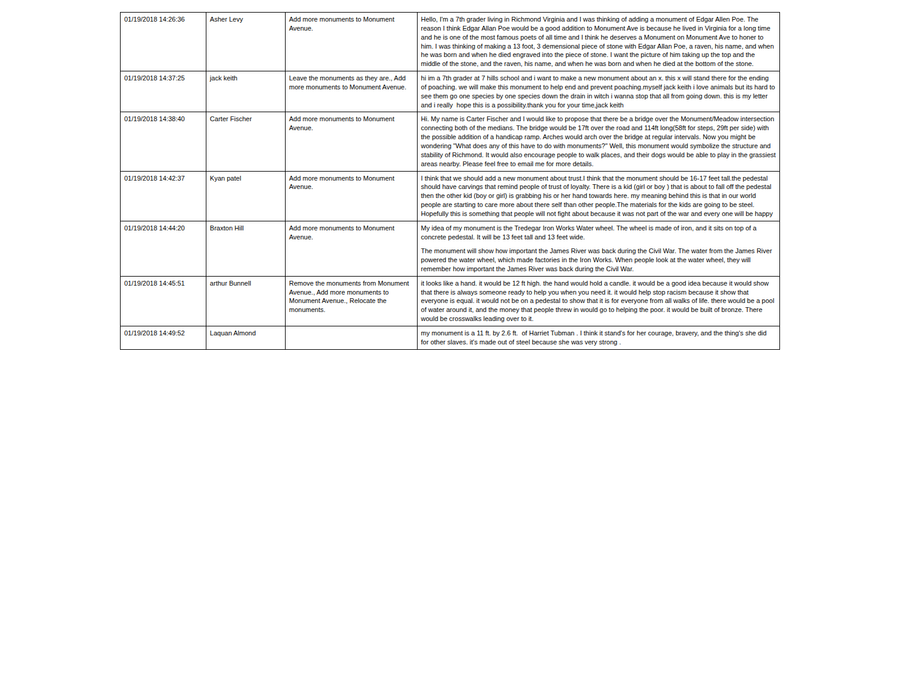| 01/19/2018 14:26:36 | Asher Levy | Add more monuments to Monument Avenue. | Hello, I'm a 7th grader living in Richmond Virginia and I was thinking of adding a monument of Edgar Allen Poe. The reason I think Edgar Allan Poe would be a good addition to Monument Ave is because he lived in Virginia for a long time and he is one of the most famous poets of all time and I think he deserves a Monument on Monument Ave to honer to him. I was thinking of making a 13 foot, 3 demensional piece of stone with Edgar Allan Poe, a raven, his name, and when he was born and when he died engraved into the piece of stone. I want the picture of him taking up the top and the middle of the stone, and the raven, his name, and when he was born and when he died at the bottom of the stone. |
| 01/19/2018 14:37:25 | jack keith | Leave the monuments as they are., Add more monuments to Monument Avenue. | hi im a 7th grader at 7 hills school and i want to make a new monument about an x. this x will stand there for the ending of poaching. we will make this monument to help end and prevent poaching.myself jack keith i love animals but its hard to see them go one species by one species down the drain in witch i wanna stop that all from going down. this is my letter and i really hope this is a possibility.thank you for your time,jack keith |
| 01/19/2018 14:38:40 | Carter Fischer | Add more monuments to Monument Avenue. | Hi. My name is Carter Fischer and I would like to propose that there be a bridge over the Monument/Meadow intersection connecting both of the medians. The bridge would be 17ft over the road and 114ft long(58ft for steps, 29ft per side) with the possible addition of a handicap ramp. Arches would arch over the bridge at regular intervals. Now you might be wondering "What does any of this have to do with monuments?" Well, this monument would symbolize the structure and stability of Richmond. It would also encourage people to walk places, and their dogs would be able to play in the grassiest areas nearby. Please feel free to email me for more details. |
| 01/19/2018 14:42:37 | Kyan patel | Add more monuments to Monument Avenue. | I think that we should add a new monument about trust.I think that the monument should be 16-17 feet tall.the pedestal should have carvings that remind people of trust of loyalty. There is a kid (girl or boy ) that is about to fall off the pedestal then the other kid (boy or girl) is grabbing his or her hand towards here. my meaning behind this is that in our world people are starting to care more about there self than other people.The materials for the kids are going to be steel. Hopefully this is something that people will not fight about because it was not part of the war and every one will be happy |
| 01/19/2018 14:44:20 | Braxton Hill | Add more monuments to Monument Avenue. | My idea of my monument is the Tredegar Iron Works Water wheel. The wheel is made of iron, and it sits on top of a concrete pedestal. It will be 13 feet tall and 13 feet wide. The monument will show how important the James River was back during the Civil War. The water from the James River powered the water wheel, which made factories in the Iron Works. When people look at the water wheel, they will remember how important the James River was back during the Civil War. |
| 01/19/2018 14:45:51 | arthur Bunnell | Remove the monuments from Monument Avenue., Add more monuments to Monument Avenue., Relocate the monuments. | it looks like a hand. it would be 12 ft high. the hand would hold a candle. it would be a good idea because it would show that there is always someone ready to help you when you need it. it would help stop racism because it show that everyone is equal. it would not be on a pedestal to show that it is for everyone from all walks of life. there would be a pool of water around it, and the money that people threw in would go to helping the poor. it would be built of bronze. There would be crosswalks leading over to it. |
| 01/19/2018 14:49:52 | Laquan Almond | | my monument is a 11 ft. by 2.6 ft. of Harriet Tubman . I think it stand's for her courage, bravery, and the thing's she did for other slaves. it's made out of steel because she was very strong . |